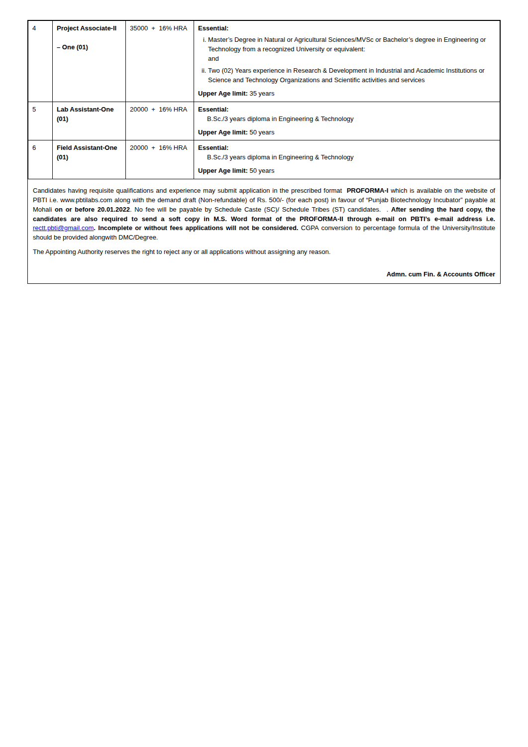| 4 | Project Associate-II – One (01) | 35000 + 16% HRA | Essential: Master’s Degree in Natural or Agricultural Sciences/MVSc or Bachelor’s degree in Engineering or Technology from a recognized University or equivalent: and Two (02) Years experience in Research & Development in Industrial and Academic Institutions or Science and Technology Organizations and Scientific activities and services Upper Age limit: 35 years |
| 5 | Lab Assistant-One (01) | 20000 + 16% HRA | Essential: B.Sc./3 years diploma in Engineering & Technology Upper Age limit: 50 years |
| 6 | Field Assistant-One (01) | 20000 + 16% HRA | Essential: B.Sc./3 years diploma in Engineering & Technology Upper Age limit: 50 years |
Candidates having requisite qualifications and experience may submit application in the prescribed format PROFORMA-I which is available on the website of PBTI i.e. www.pbtilabs.com along with the demand draft (Non-refundable) of Rs. 500/- (for each post) in favour of “Punjab Biotechnology Incubator” payable at Mohali on or before 20.01.2022. No fee will be payable by Schedule Caste (SC)/ Schedule Tribes (ST) candidates. . After sending the hard copy, the candidates are also required to send a soft copy in M.S. Word format of the PROFORMA-II through e-mail on PBTI’s e-mail address i.e. rectt.pbti@gmail.com. Incomplete or without fees applications will not be considered. CGPA conversion to percentage formula of the University/Institute should be provided alongwith DMC/Degree.
The Appointing Authority reserves the right to reject any or all applications without assigning any reason.
Admn. cum Fin. & Accounts Officer